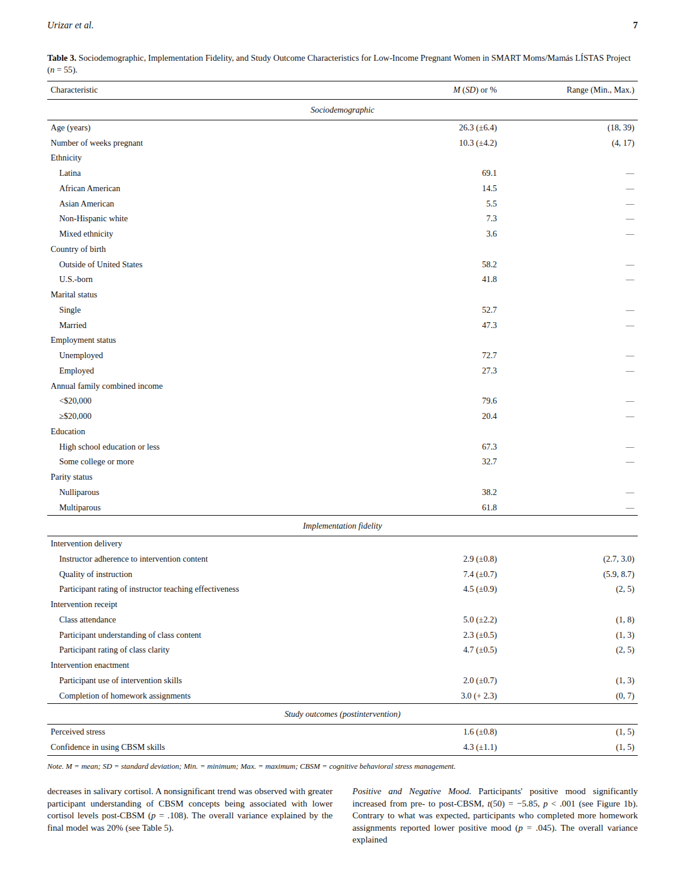Urizar et al. 7
Table 3. Sociodemographic, Implementation Fidelity, and Study Outcome Characteristics for Low-Income Pregnant Women in SMART Moms/Mamás LÍSTAS Project (n = 55).
| Characteristic | M ( SD ) or % | Range (Min., Max.) |
| --- | --- | --- |
| Sociodemographic |
| Age (years) | 26.3 (±6.4) | (18, 39) |
| Number of weeks pregnant | 10.3 (±4.2) | (4, 17) |
| Ethnicity | | |
| Latina | 69.1 | — |
| African American | 14.5 | — |
| Asian American | 5.5 | — |
| Non-Hispanic white | 7.3 | — |
| Mixed ethnicity | 3.6 | — |
| Country of birth | | |
| Outside of United States | 58.2 | — |
| U.S.-born | 41.8 | — |
| Marital status | | |
| Single | 52.7 | — |
| Married | 47.3 | — |
| Employment status | | |
| Unemployed | 72.7 | — |
| Employed | 27.3 | — |
| Annual family combined income | | |
| <$20,000 | 79.6 | — |
| ≥$20,000 | 20.4 | — |
| Education | | |
| High school education or less | 67.3 | — |
| Some college or more | 32.7 | — |
| Parity status | | |
| Nulliparous | 38.2 | — |
| Multiparous | 61.8 | — |
| Implementation fidelity |
| Intervention delivery | | |
| Instructor adherence to intervention content | 2.9 (±0.8) | (2.7, 3.0) |
| Quality of instruction | 7.4 (±0.7) | (5.9, 8.7) |
| Participant rating of instructor teaching effectiveness | 4.5 (±0.9) | (2, 5) |
| Intervention receipt | | |
| Class attendance | 5.0 (±2.2) | (1, 8) |
| Participant understanding of class content | 2.3 (±0.5) | (1, 3) |
| Participant rating of class clarity | 4.7 (±0.5) | (2, 5) |
| Intervention enactment | | |
| Participant use of intervention skills | 2.0 (±0.7) | (1, 3) |
| Completion of homework assignments | 3.0 (+ 2.3) | (0, 7) |
| Study outcomes (postintervention) |
| Perceived stress | 1.6 (±0.8) | (1, 5) |
| Confidence in using CBSM skills | 4.3 (±1.1) | (1, 5) |
Note. M = mean; SD = standard deviation; Min. = minimum; Max. = maximum; CBSM = cognitive behavioral stress management.
decreases in salivary cortisol. A nonsignificant trend was observed with greater participant understanding of CBSM concepts being associated with lower cortisol levels post-CBSM (p = .108). The overall variance explained by the final model was 20% (see Table 5).
Positive and Negative Mood. Participants' positive mood significantly increased from pre- to post-CBSM, t(50) = −5.85, p < .001 (see Figure 1b). Contrary to what was expected, participants who completed more homework assignments reported lower positive mood (p = .045). The overall variance explained